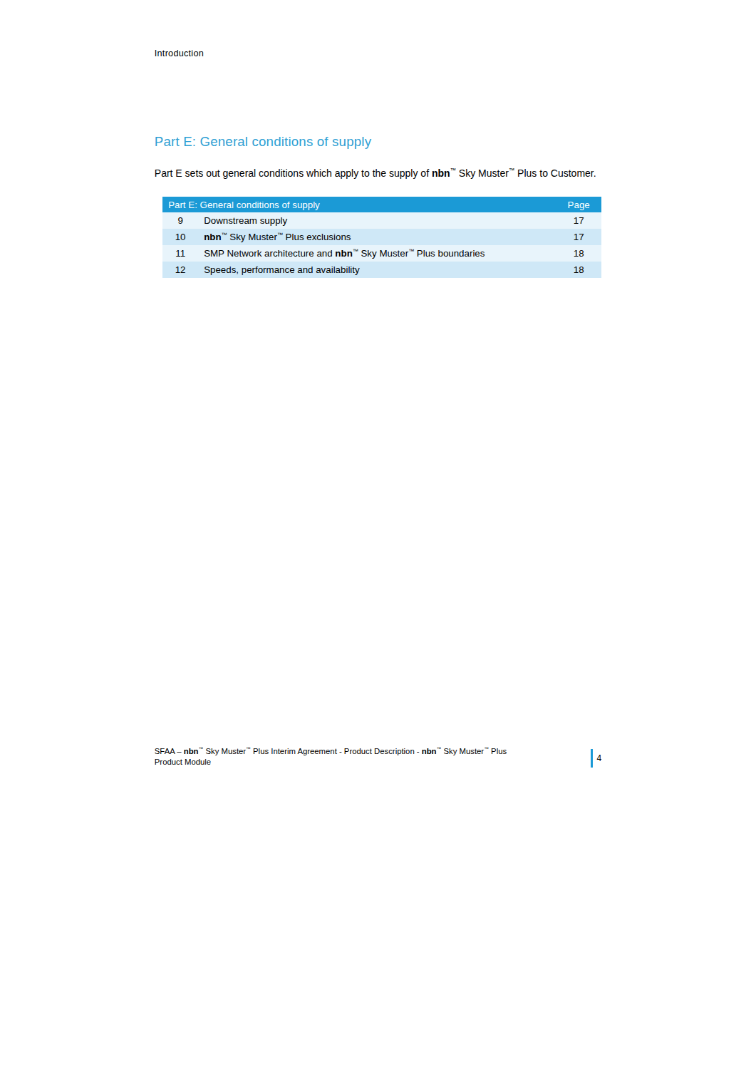Introduction
Part E: General conditions of supply
Part E sets out general conditions which apply to the supply of nbn™ Sky Muster™ Plus to Customer.
| Part E: General conditions of supply | Page |
| --- | --- |
| 9 | Downstream supply | 17 |
| 10 | nbn ™ Sky Muster ™ Plus exclusions | 17 |
| 11 | SMP Network architecture and nbn ™ Sky Muster ™ Plus boundaries | 18 |
| 12 | Speeds, performance and availability | 18 |
SFAA – nbn™ Sky Muster™ Plus Interim Agreement - Product Description - nbn™ Sky Muster™ Plus Product Module
4